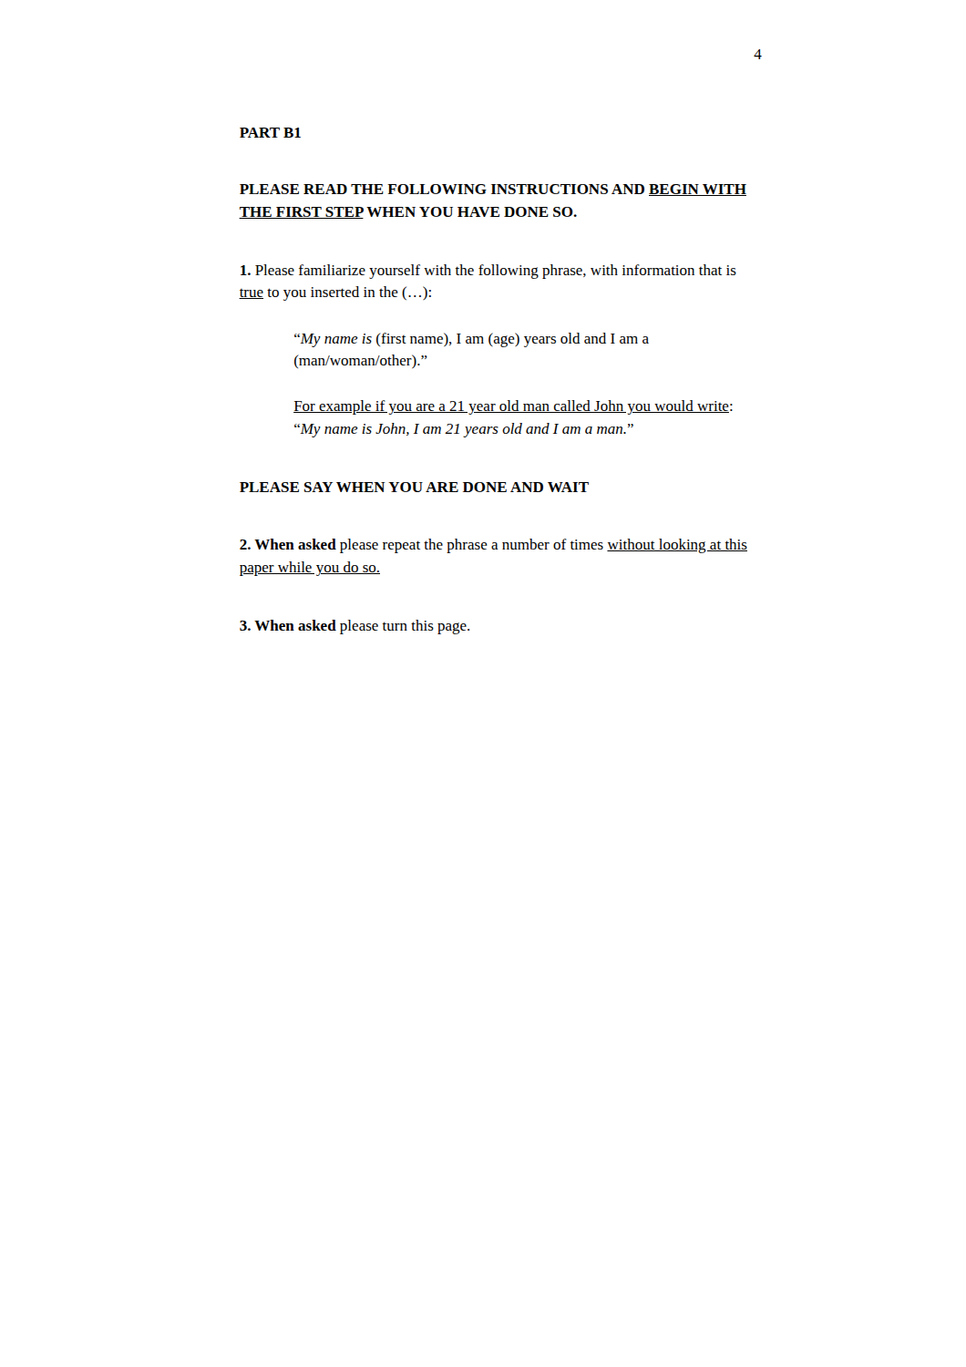4
PART B1
PLEASE READ THE FOLLOWING INSTRUCTIONS AND BEGIN WITH THE FIRST STEP WHEN YOU HAVE DONE SO.
1. Please familiarize yourself with the following phrase, with information that is true to you inserted in the (…):
“My name is (first name), I am (age) years old and I am a (man/woman/other).”
For example if you are a 21 year old man called John you would write: “My name is John, I am 21 years old and I am a man.”
PLEASE SAY WHEN YOU ARE DONE AND WAIT
2. When asked please repeat the phrase a number of times without looking at this paper while you do so.
3. When asked please turn this page.